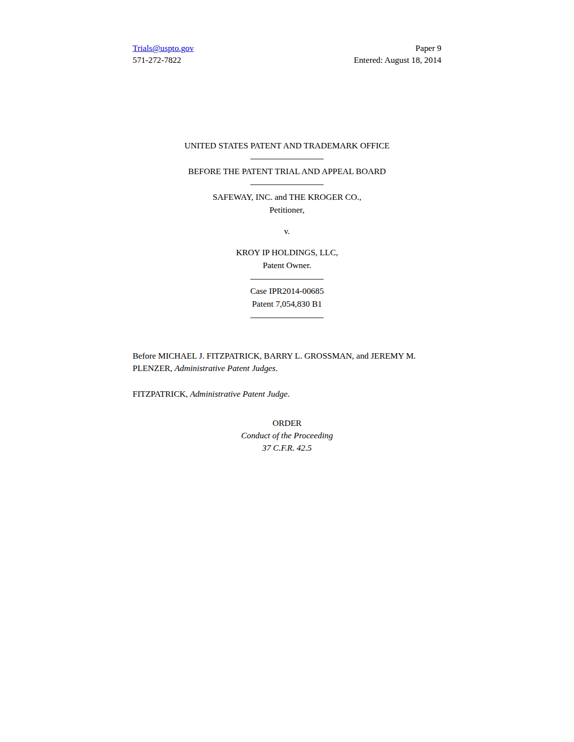Trials@uspto.gov
571-272-7822
Paper 9
Entered: August 18, 2014
UNITED STATES PATENT AND TRADEMARK OFFICE
BEFORE THE PATENT TRIAL AND APPEAL BOARD
SAFEWAY, INC. and THE KROGER CO.,
Petitioner,
v.
KROY IP HOLDINGS, LLC,
Patent Owner.
Case IPR2014-00685
Patent 7,054,830 B1
Before MICHAEL J. FITZPATRICK, BARRY L. GROSSMAN, and JEREMY M. PLENZER, Administrative Patent Judges.
FITZPATRICK, Administrative Patent Judge.
ORDER
Conduct of the Proceeding
37 C.F.R. 42.5